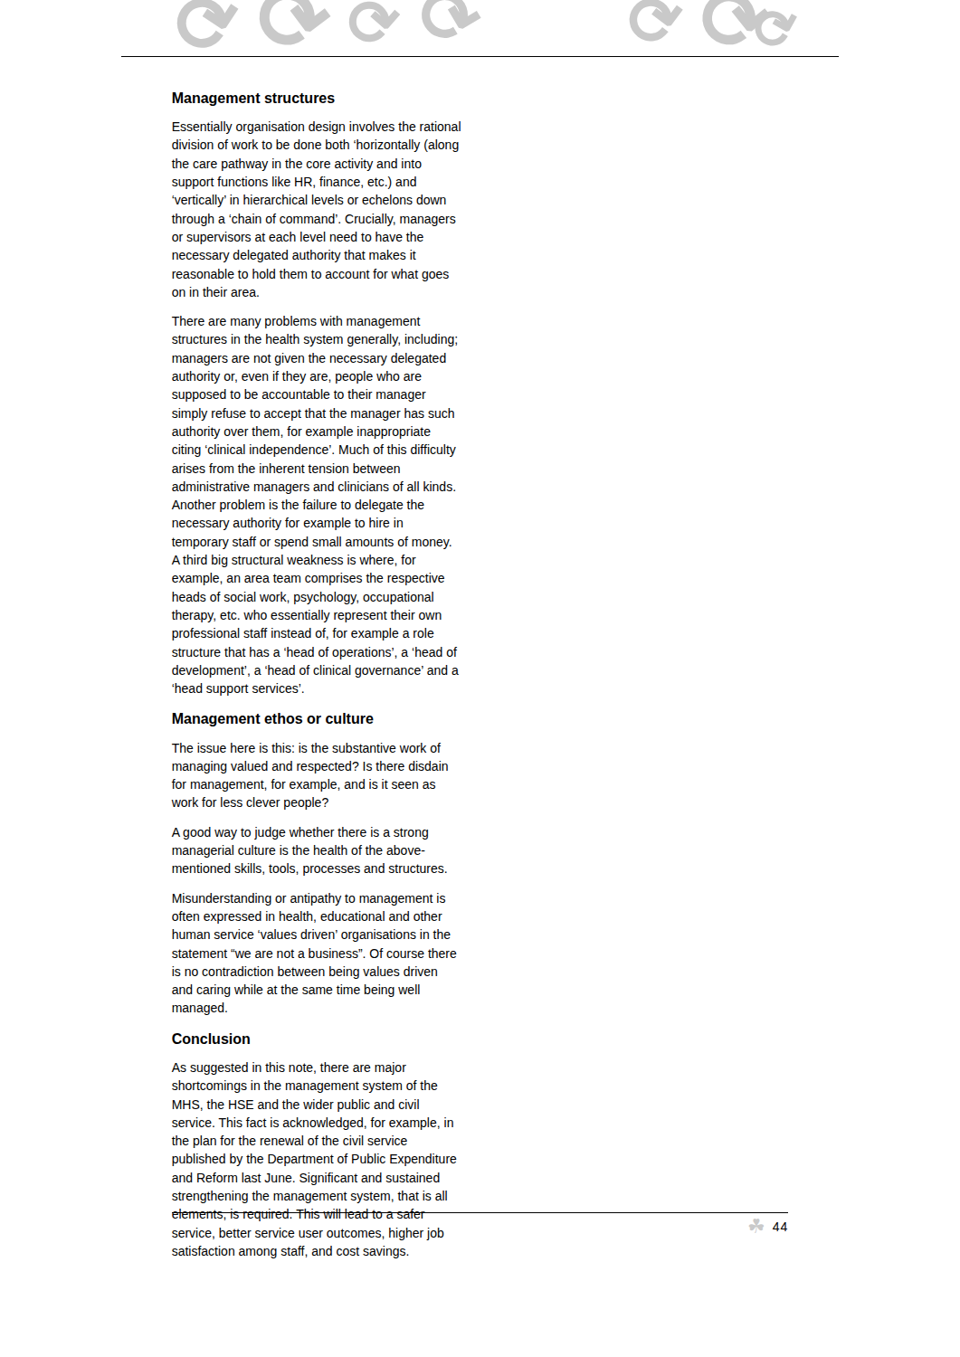⟳ ⟳ ⟳ ⟳ ⟳ ⟳ ⟳
Management structures
Essentially organisation design involves the rational division of work to be done both ‘horizontally (along the care pathway in the core activity and into support functions like HR, finance, etc.) and ‘vertically’ in hierarchical levels or echelons down through a ‘chain of command’. Crucially, managers or supervisors at each level need to have the necessary delegated authority that makes it reasonable to hold them to account for what goes on in their area.
There are many problems with management structures in the health system generally, including; managers are not given the necessary delegated authority or, even if they are, people who are supposed to be accountable to their manager simply refuse to accept that the manager has such authority over them, for example inappropriate citing ‘clinical independence’. Much of this difficulty arises from the inherent tension between administrative managers and clinicians of all kinds. Another problem is the failure to delegate the necessary authority for example to hire in temporary staff or spend small amounts of money. A third big structural weakness is where, for example, an area team comprises the respective heads of social work, psychology, occupational therapy, etc. who essentially represent their own professional staff instead of, for example a role structure that has a ‘head of operations’, a ‘head of development’, a ‘head of clinical governance’ and a ‘head support services’.
Management ethos or culture
The issue here is this: is the substantive work of managing valued and respected? Is there disdain for management, for example, and is it seen as work for less clever people?
A good way to judge whether there is a strong managerial culture is the health of the above-mentioned skills, tools, processes and structures.
Misunderstanding or antipathy to management is often expressed in health, educational and other human service ‘values driven’ organisations in the statement “we are not a business”. Of course there is no contradiction between being values driven and caring while at the same time being well managed.
Conclusion
As suggested in this note, there are major shortcomings in the management system of the MHS, the HSE and the wider public and civil service. This fact is acknowledged, for example, in the plan for the renewal of the civil service published by the Department of Public Expenditure and Reform last June. Significant and sustained strengthening the management system, that is all elements, is required. This will lead to a safer service, better service user outcomes, higher job satisfaction among staff, and cost savings.
☘ 44